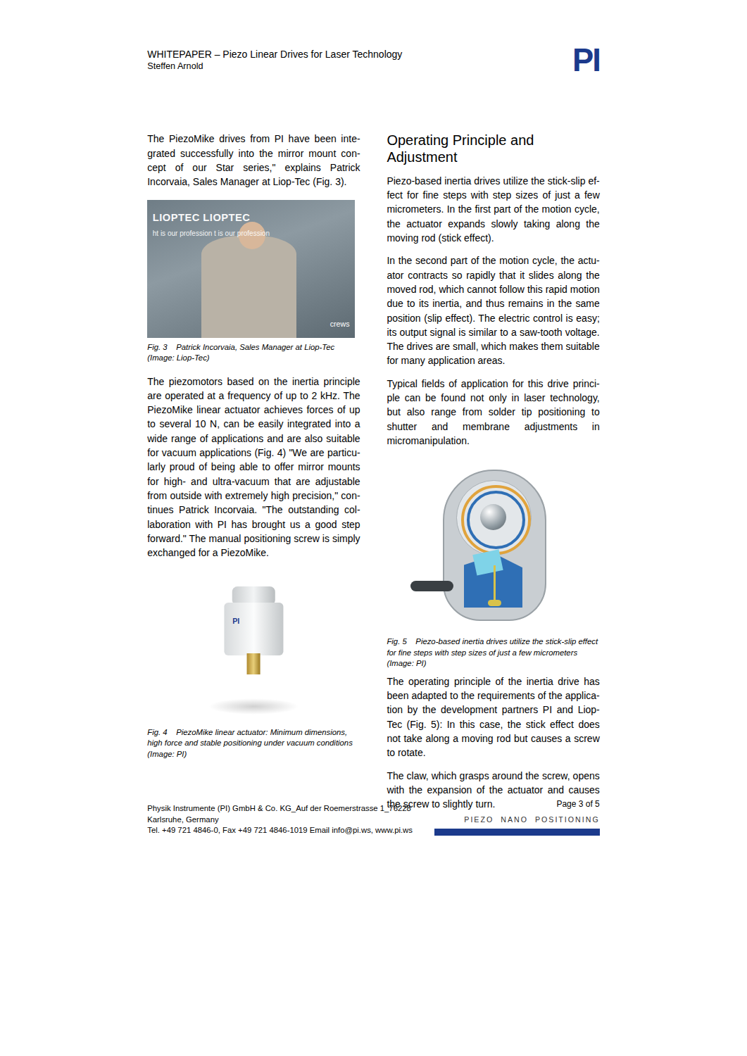WHITEPAPER – Piezo Linear Drives for Laser Technology Steffen Arnold
PI
The PiezoMike drives from PI have been integrated successfully into the mirror mount concept of our Star series," explains Patrick Incorvaia, Sales Manager at Liop-Tec (Fig. 3).
crews
Fig. 3 Patrick Incorvaia, Sales Manager at Liop-Tec (Image: Liop-Tec)
The piezomotors based on the inertia principle are operated at a frequency of up to 2 kHz. The PiezoMike linear actuator achieves forces of up to several 10 N, can be easily integrated into a wide range of applications and are also suitable for vacuum applications (Fig. 4) "We are particularly proud of being able to offer mirror mounts for high- and ultra-vacuum that are adjustable from outside with extremely high precision," continues Patrick Incorvaia. "The outstanding collaboration with PI has brought us a good step forward." The manual positioning screw is simply exchanged for a PiezoMike.
Fig. 4 PiezoMike linear actuator: Minimum dimensions, high force and stable positioning under vacuum conditions (Image: PI)
Operating Principle and Adjustment
Piezo-based inertia drives utilize the stick-slip effect for fine steps with step sizes of just a few micrometers. In the first part of the motion cycle, the actuator expands slowly taking along the moving rod (stick effect).
In the second part of the motion cycle, the actuator contracts so rapidly that it slides along the moved rod, which cannot follow this rapid motion due to its inertia, and thus remains in the same position (slip effect). The electric control is easy; its output signal is similar to a saw-tooth voltage. The drives are small, which makes them suitable for many application areas.
Typical fields of application for this drive principle can be found not only in laser technology, but also range from solder tip positioning to shutter and membrane adjustments in micromanipulation.
Fig. 5 Piezo-based inertia drives utilize the stick-slip effect for fine steps with step sizes of just a few micrometers (Image: PI)
The operating principle of the inertia drive has been adapted to the requirements of the application by the development partners PI and Liop-Tec (Fig. 5): In this case, the stick effect does not take along a moving rod but causes a screw to rotate.
The claw, which grasps around the screw, opens with the expansion of the actuator and causes the screw to slightly turn.
Physik Instrumente (PI) GmbH & Co. KG_Auf der Roemerstrasse 1_76228 Karlsruhe, Germany
Tel. +49 721 4846-0, Fax +49 721 4846-1019 Email info@pi.ws, www.pi.ws
Page 3 of 5
PIEZO NANO POSITIONING